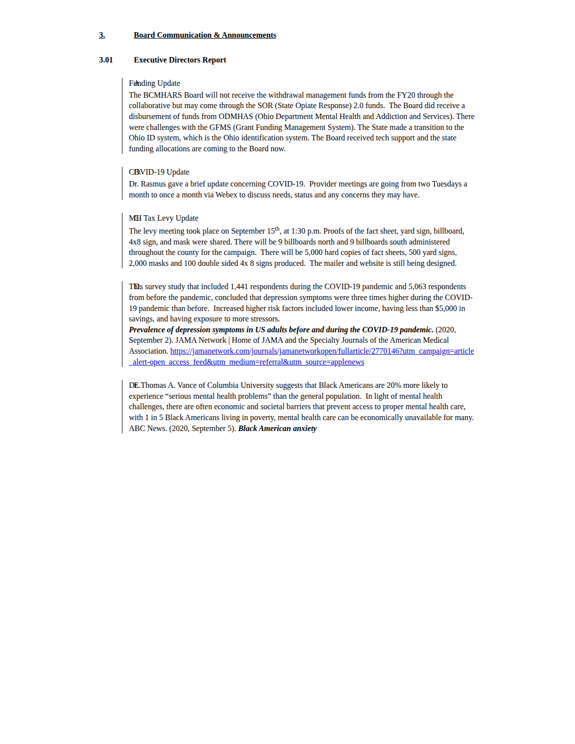3. Board Communication & Announcements
3.01 Executive Directors Report
A.
Funding Update
The BCMHARS Board will not receive the withdrawal management funds from the FY20 through the collaborative but may come through the SOR (State Opiate Response) 2.0 funds. The Board did receive a disbursement of funds from ODMHAS (Ohio Department Mental Health and Addiction and Services). There were challenges with the GFMS (Grant Funding Management System). The State made a transition to the Ohio ID system, which is the Ohio identification system. The Board received tech support and the state funding allocations are coming to the Board now.
B.
COVID-19 Update
Dr. Rasmus gave a brief update concerning COVID-19. Provider meetings are going from two Tuesdays a month to once a month via Webex to discuss needs, status and any concerns they may have.
C.
MH Tax Levy Update
The levy meeting took place on September 15th, at 1:30 p.m. Proofs of the fact sheet, yard sign, billboard, 4x8 sign, and mask were shared. There will be 9 billboards north and 9 billboards south administered throughout the county for the campaign. There will be 5,000 hard copies of fact sheets, 500 yard signs, 2,000 masks and 100 double sided 4x 8 signs produced. The mailer and website is still being designed.
D.
This survey study that included 1,441 respondents during the COVID-19 pandemic and 5,063 respondents from before the pandemic, concluded that depression symptoms were three times higher during the COVID-19 pandemic than before. Increased higher risk factors included lower income, having less than $5,000 in savings, and having exposure to more stressors.
Prevalence of depression symptoms in US adults before and during the COVID-19 pandemic. (2020, September 2). JAMA Network | Home of JAMA and the Specialty Journals of the American Medical Association. https://jamanetwork.com/journals/jamanetworkopen/fullarticle/2770146?utm_campaign=article_alert-open_access_feed&utm_medium=referral&utm_source=applenews
E.
Dr. Thomas A. Vance of Columbia University suggests that Black Americans are 20% more likely to experience “serious mental health problems” than the general population. In light of mental health challenges, there are often economic and societal barriers that prevent access to proper mental health care, with 1 in 5 Black Americans living in poverty, mental health care can be economically unavailable for many. ABC News. (2020, September 5). Black American anxiety